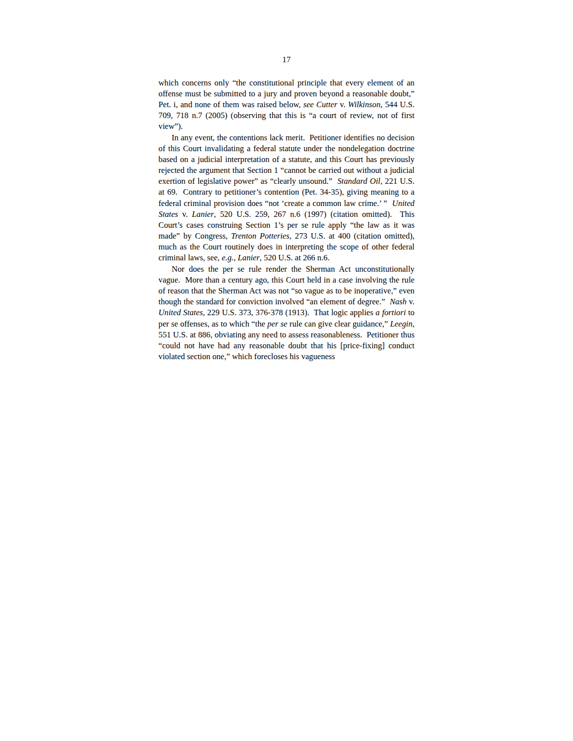17
which concerns only “the constitutional principle that every element of an offense must be submitted to a jury and proven beyond a reasonable doubt,” Pet. i, and none of them was raised below, see Cutter v. Wilkinson, 544 U.S. 709, 718 n.7 (2005) (observing that this is “a court of review, not of first view”).
In any event, the contentions lack merit. Petitioner identifies no decision of this Court invalidating a federal statute under the nondelegation doctrine based on a judicial interpretation of a statute, and this Court has previously rejected the argument that Section 1 “cannot be carried out without a judicial exertion of legislative power” as “clearly unsound.” Standard Oil, 221 U.S. at 69. Contrary to petitioner’s contention (Pet. 34-35), giving meaning to a federal criminal provision does “not ‘create a common law crime.’ ” United States v. Lanier, 520 U.S. 259, 267 n.6 (1997) (citation omitted). This Court’s cases construing Section 1’s per se rule apply “the law as it was made” by Congress, Trenton Potteries, 273 U.S. at 400 (citation omitted), much as the Court routinely does in interpreting the scope of other federal criminal laws, see, e.g., Lanier, 520 U.S. at 266 n.6.
Nor does the per se rule render the Sherman Act unconstitutionally vague. More than a century ago, this Court held in a case involving the rule of reason that the Sherman Act was not “so vague as to be inoperative,” even though the standard for conviction involved “an element of degree.” Nash v. United States, 229 U.S. 373, 376-378 (1913). That logic applies a fortiori to per se offenses, as to which “the per se rule can give clear guidance,” Leegin, 551 U.S. at 886, obviating any need to assess reasonableness. Petitioner thus “could not have had any reasonable doubt that his [price-fixing] conduct violated section one,” which forecloses his vagueness